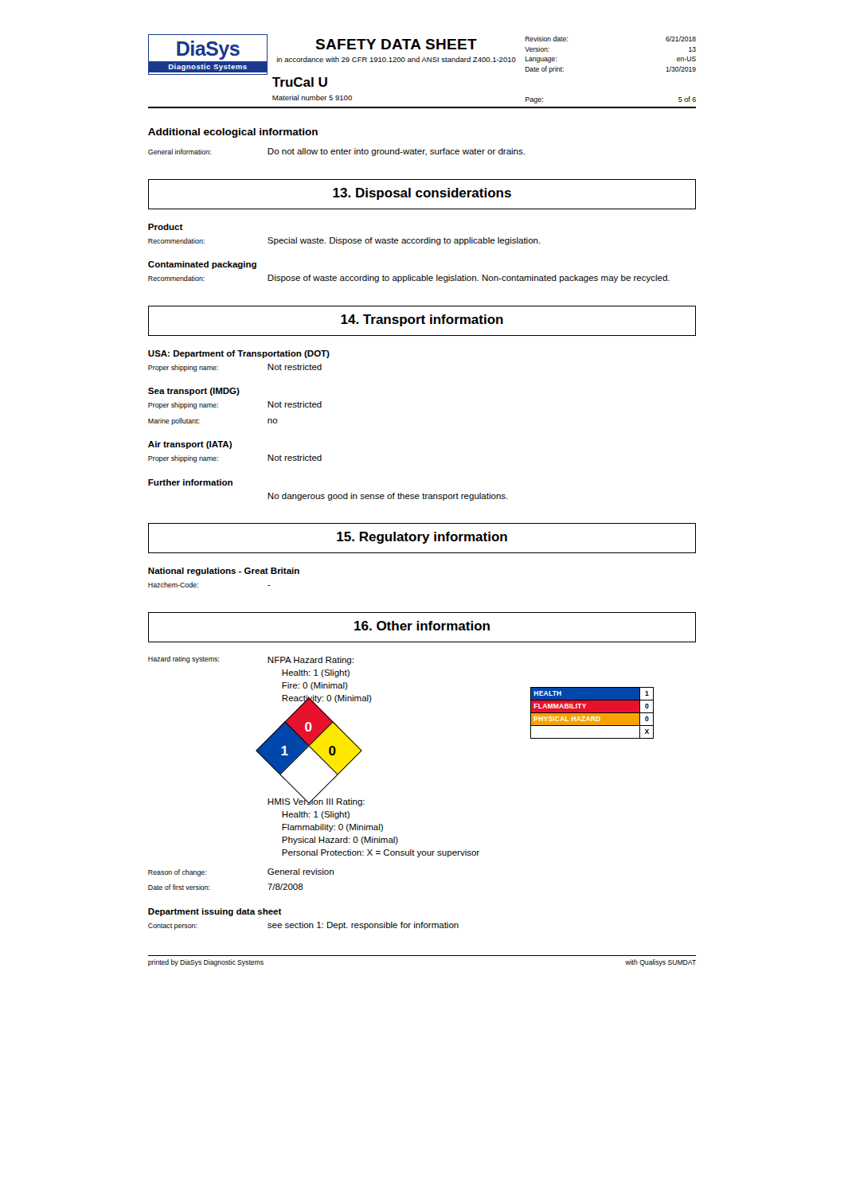DiaSys
Diagnostic Systems
SAFETY DATA SHEET
in accordance with 29 CFR 1910.1200 and ANSI standard Z400.1-2010
TruCal U
Material number 5 9100
| Revision date: | 6/21/2018 |
| Version: | 13 |
| Language: | en-US |
| Date of print: | 1/30/2019 |
Page: 5 of 6
Additional ecological information
General information:
Do not allow to enter into ground-water, surface water or drains.
13. Disposal considerations
Product
Recommendation:
Special waste. Dispose of waste according to applicable legislation.
Contaminated packaging
Recommendation:
Dispose of waste according to applicable legislation. Non-contaminated packages may be recycled.
14. Transport information
USA: Department of Transportation (DOT)
Proper shipping name:
Not restricted
Sea transport (IMDG)
Proper shipping name:
Not restricted
Marine pollutant:
no
Air transport (IATA)
Proper shipping name:
Not restricted
Further information
No dangerous good in sense of these transport regulations.
15. Regulatory information
National regulations - Great Britain
Hazchem-Code:
-
16. Other information
HEALTH 1
FLAMMABILITY 0
PHYSICAL HAZARD 0
X
Hazard rating systems:
NFPA Hazard Rating:
Health: 1 (Slight)
Fire: 0 (Minimal)
Reactivity: 0 (Minimal)
0
1
0
HMIS Version III Rating:
Health: 1 (Slight)
Flammability: 0 (Minimal)
Physical Hazard: 0 (Minimal)
Personal Protection: X = Consult your supervisor
Reason of change:
General revision
Date of first version:
7/8/2008
Department issuing data sheet
Contact person:
see section 1: Dept. responsible for information
printed by DiaSys Diagnostic Systems with Qualisys SUMDAT